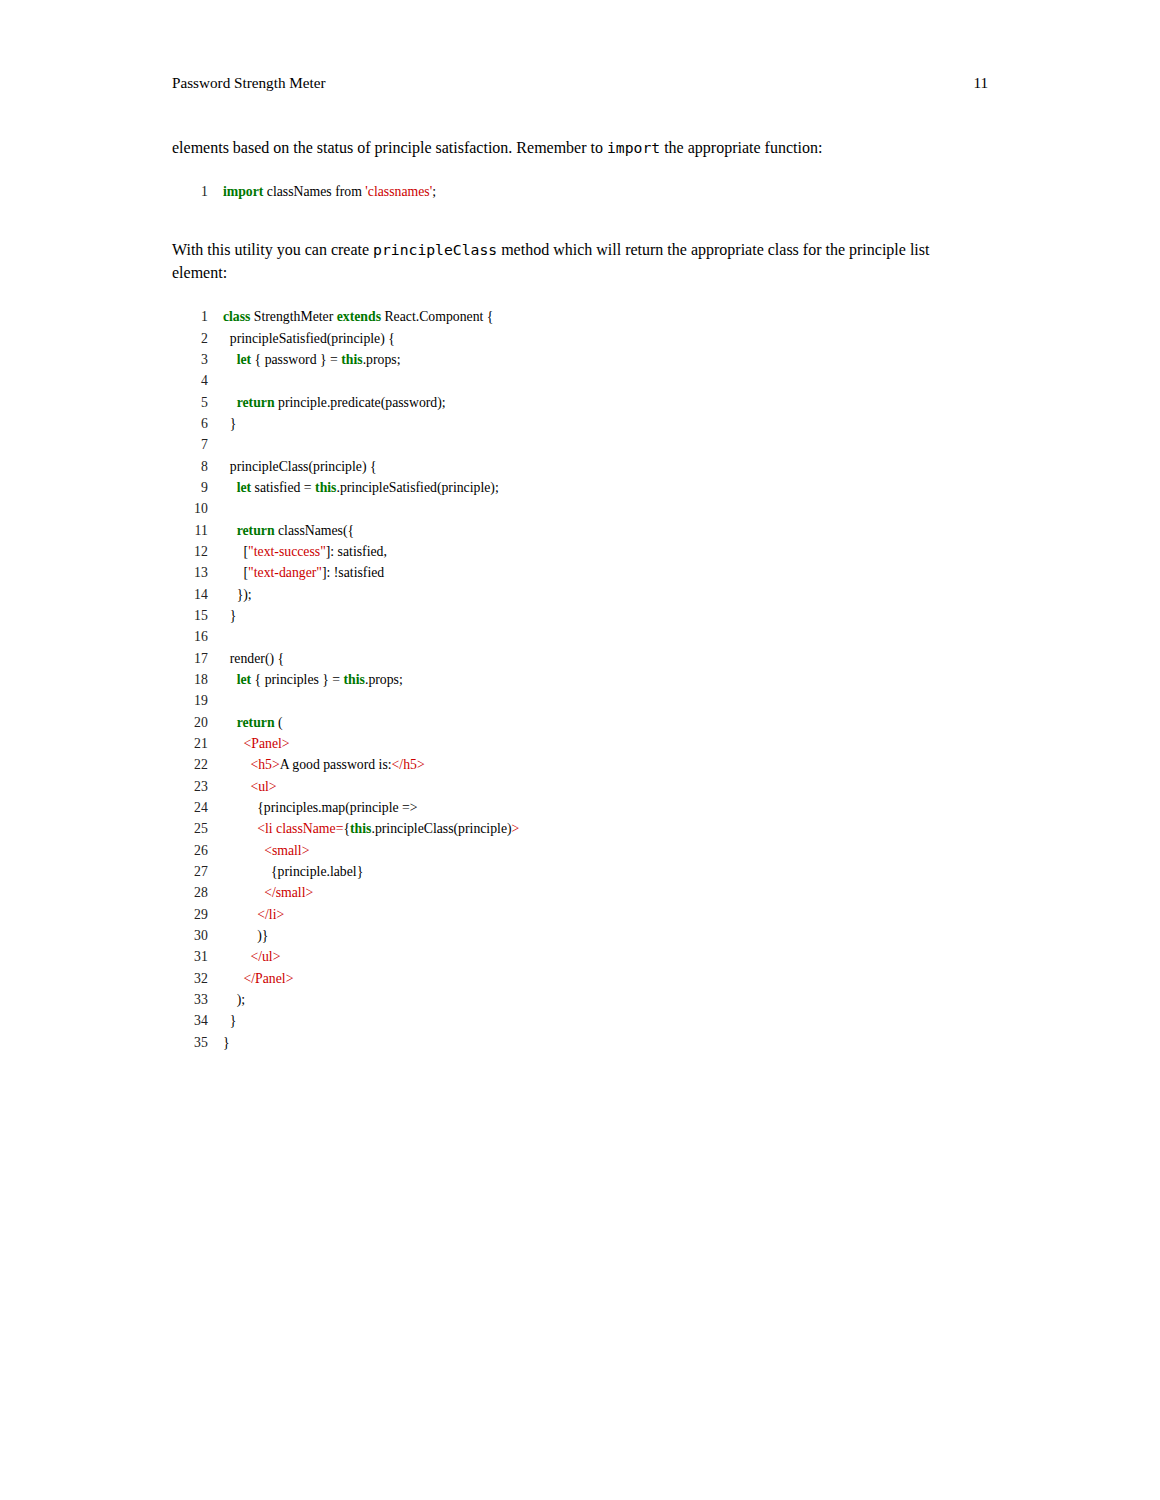Password Strength Meter 11
elements based on the status of principle satisfaction. Remember to import the appropriate function:
| 1 | import classNames from 'classnames' ; |
With this utility you can create principleClass method which will return the appropriate class for the principle list element:
| 1 | class StrengthMeter extends React.Component { |
| 2 | principleSatisfied(principle) { |
| 3 | let { password } = this .props; |
| 4 | |
| 5 | return principle.predicate(password); |
| 6 | } |
| 7 | |
| 8 | principleClass(principle) { |
| 9 | let satisfied = this .principleSatisfied(principle); |
| 10 | |
| 11 | return classNames({ |
| 12 | [ "text-success" ]: satisfied, |
| 13 | [ "text-danger" ]: !satisfied |
| 14 | }); |
| 15 | } |
| 16 | |
| 17 | render() { |
| 18 | let { principles } = this .props; |
| 19 | |
| 20 | return ( |
| 21 | <Panel> |
| 22 | <h5> A good password is: </h5> |
| 23 | <ul> |
| 24 | {principles.map(principle => |
| 25 | <li className= { this .principleClass(principle) > |
| 26 | <small> |
| 27 | {principle.label} |
| 28 | </small> |
| 29 | </li> |
| 30 | )} |
| 31 | </ul> |
| 32 | </Panel> |
| 33 | ); |
| 34 | } |
| 35 | } |